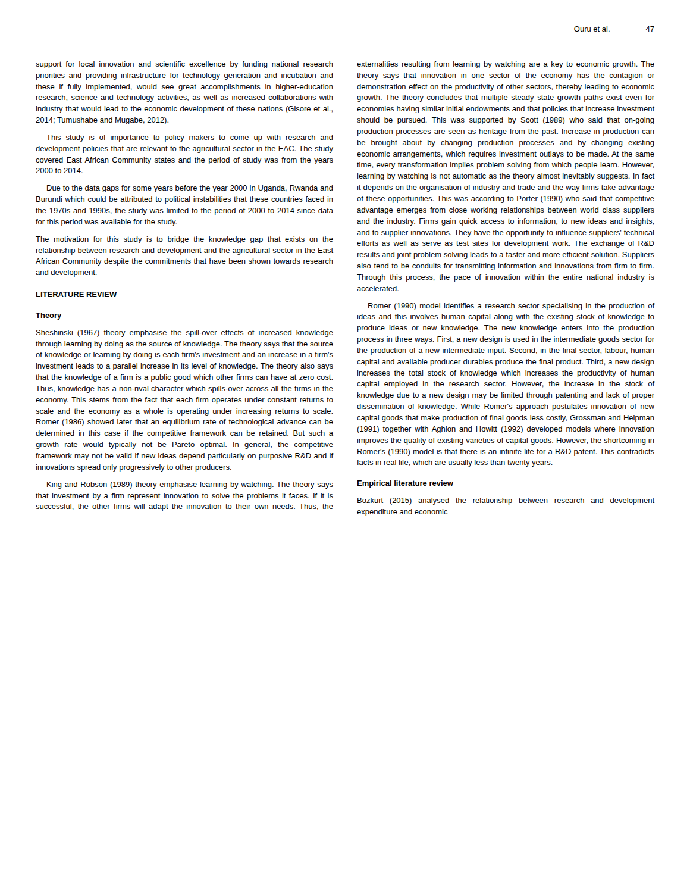Ouru et al. 47
support for local innovation and scientific excellence by funding national research priorities and providing infrastructure for technology generation and incubation and these if fully implemented, would see great accomplishments in higher-education research, science and technology activities, as well as increased collaborations with industry that would lead to the economic development of these nations (Gisore et al., 2014; Tumushabe and Mugabe, 2012).
This study is of importance to policy makers to come up with research and development policies that are relevant to the agricultural sector in the EAC. The study covered East African Community states and the period of study was from the years 2000 to 2014.
Due to the data gaps for some years before the year 2000 in Uganda, Rwanda and Burundi which could be attributed to political instabilities that these countries faced in the 1970s and 1990s, the study was limited to the period of 2000 to 2014 since data for this period was available for the study.
The motivation for this study is to bridge the knowledge gap that exists on the relationship between research and development and the agricultural sector in the East African Community despite the commitments that have been shown towards research and development.
LITERATURE REVIEW
Theory
Sheshinski (1967) theory emphasise the spill-over effects of increased knowledge through learning by doing as the source of knowledge. The theory says that the source of knowledge or learning by doing is each firm's investment and an increase in a firm's investment leads to a parallel increase in its level of knowledge. The theory also says that the knowledge of a firm is a public good which other firms can have at zero cost. Thus, knowledge has a non-rival character which spills-over across all the firms in the economy. This stems from the fact that each firm operates under constant returns to scale and the economy as a whole is operating under increasing returns to scale. Romer (1986) showed later that an equilibrium rate of technological advance can be determined in this case if the competitive framework can be retained. But such a growth rate would typically not be Pareto optimal. In general, the competitive framework may not be valid if new ideas depend particularly on purposive R&D and if innovations spread only progressively to other producers.
King and Robson (1989) theory emphasise learning by watching. The theory says that investment by a firm represent innovation to solve the problems it faces. If it is successful, the other firms will adapt the innovation to their own needs. Thus, the externalities resulting from learning by watching are a key to economic growth. The theory says that innovation in one sector of the economy has the contagion or demonstration effect on the productivity of other sectors, thereby leading to economic growth. The theory concludes that multiple steady state growth paths exist even for economies having similar initial endowments and that policies that increase investment should be pursued. This was supported by Scott (1989) who said that on-going production processes are seen as heritage from the past. Increase in production can be brought about by changing production processes and by changing existing economic arrangements, which requires investment outlays to be made. At the same time, every transformation implies problem solving from which people learn. However, learning by watching is not automatic as the theory almost inevitably suggests. In fact it depends on the organisation of industry and trade and the way firms take advantage of these opportunities. This was according to Porter (1990) who said that competitive advantage emerges from close working relationships between world class suppliers and the industry. Firms gain quick access to information, to new ideas and insights, and to supplier innovations. They have the opportunity to influence suppliers' technical efforts as well as serve as test sites for development work. The exchange of R&D results and joint problem solving leads to a faster and more efficient solution. Suppliers also tend to be conduits for transmitting information and innovations from firm to firm. Through this process, the pace of innovation within the entire national industry is accelerated.
Romer (1990) model identifies a research sector specialising in the production of ideas and this involves human capital along with the existing stock of knowledge to produce ideas or new knowledge. The new knowledge enters into the production process in three ways. First, a new design is used in the intermediate goods sector for the production of a new intermediate input. Second, in the final sector, labour, human capital and available producer durables produce the final product. Third, a new design increases the total stock of knowledge which increases the productivity of human capital employed in the research sector. However, the increase in the stock of knowledge due to a new design may be limited through patenting and lack of proper dissemination of knowledge. While Romer's approach postulates innovation of new capital goods that make production of final goods less costly, Grossman and Helpman (1991) together with Aghion and Howitt (1992) developed models where innovation improves the quality of existing varieties of capital goods. However, the shortcoming in Romer's (1990) model is that there is an infinite life for a R&D patent. This contradicts facts in real life, which are usually less than twenty years.
Empirical literature review
Bozkurt (2015) analysed the relationship between research and development expenditure and economic